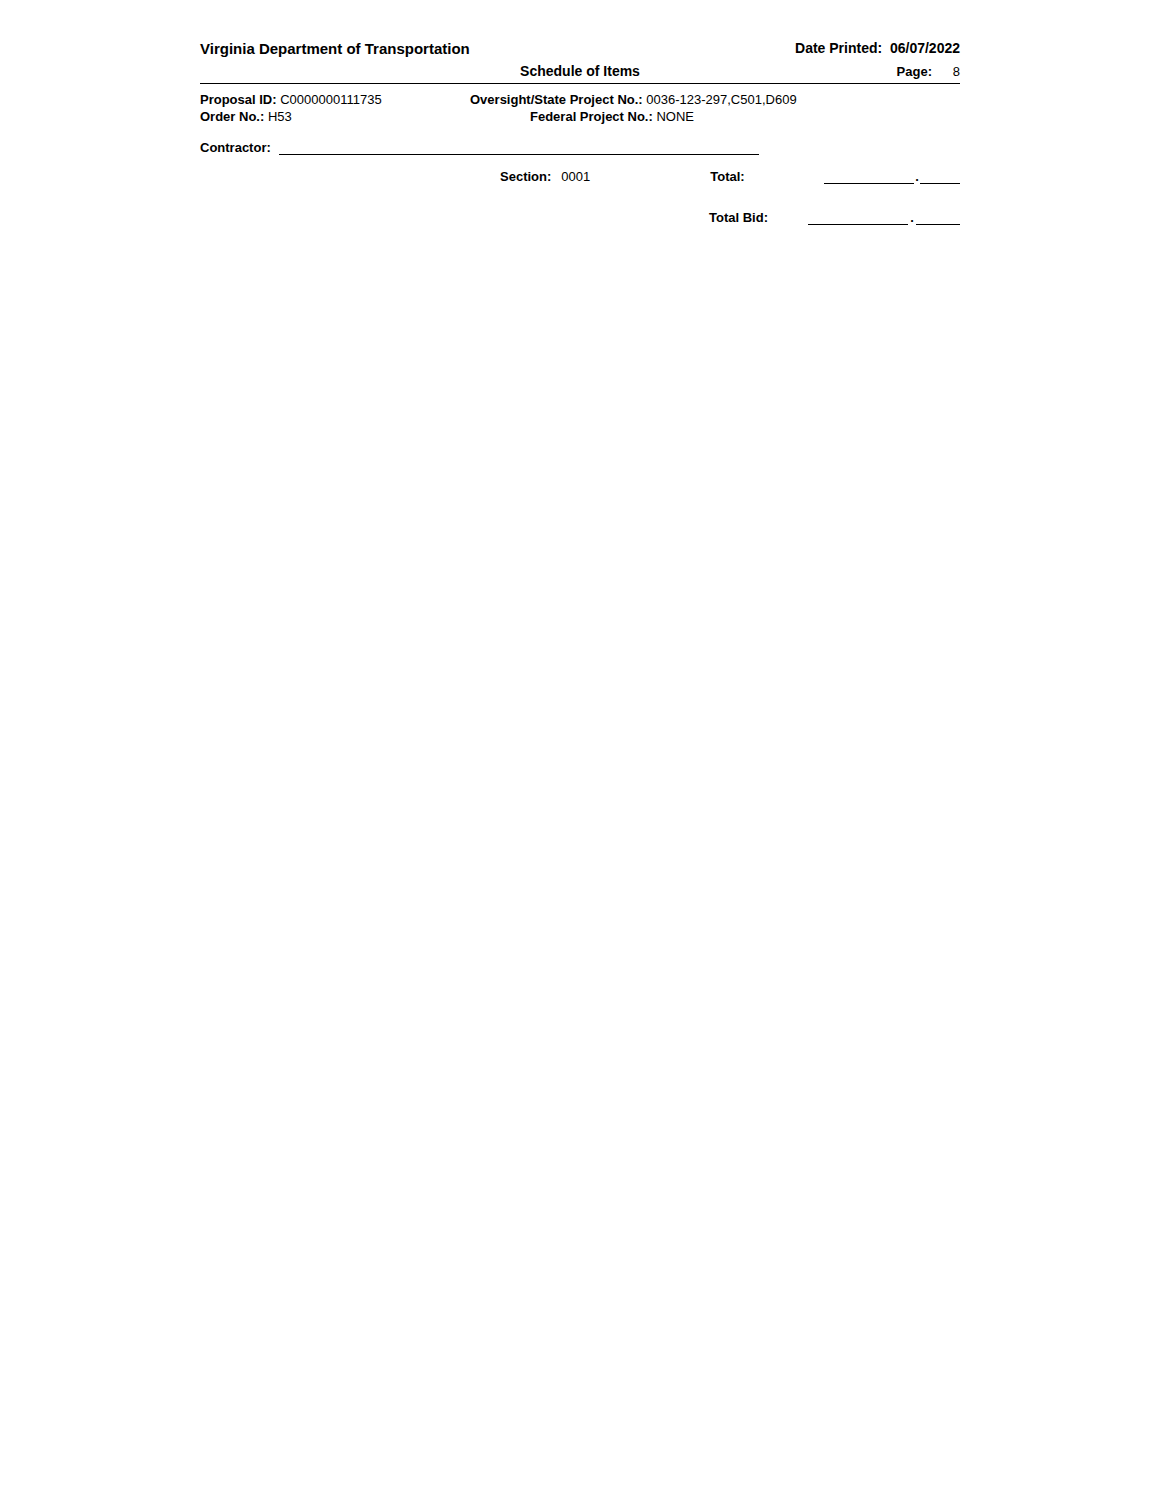Virginia Department of Transportation
Date Printed: 06/07/2022
Schedule of Items
Page:8
Proposal ID: C0000000111735
Order No.: H53
Oversight/State Project No.: 0036-123-297,C501,D609
Federal Project No.: NONE
Contractor:
Section:
0001
Total:
.
Total Bid:
.